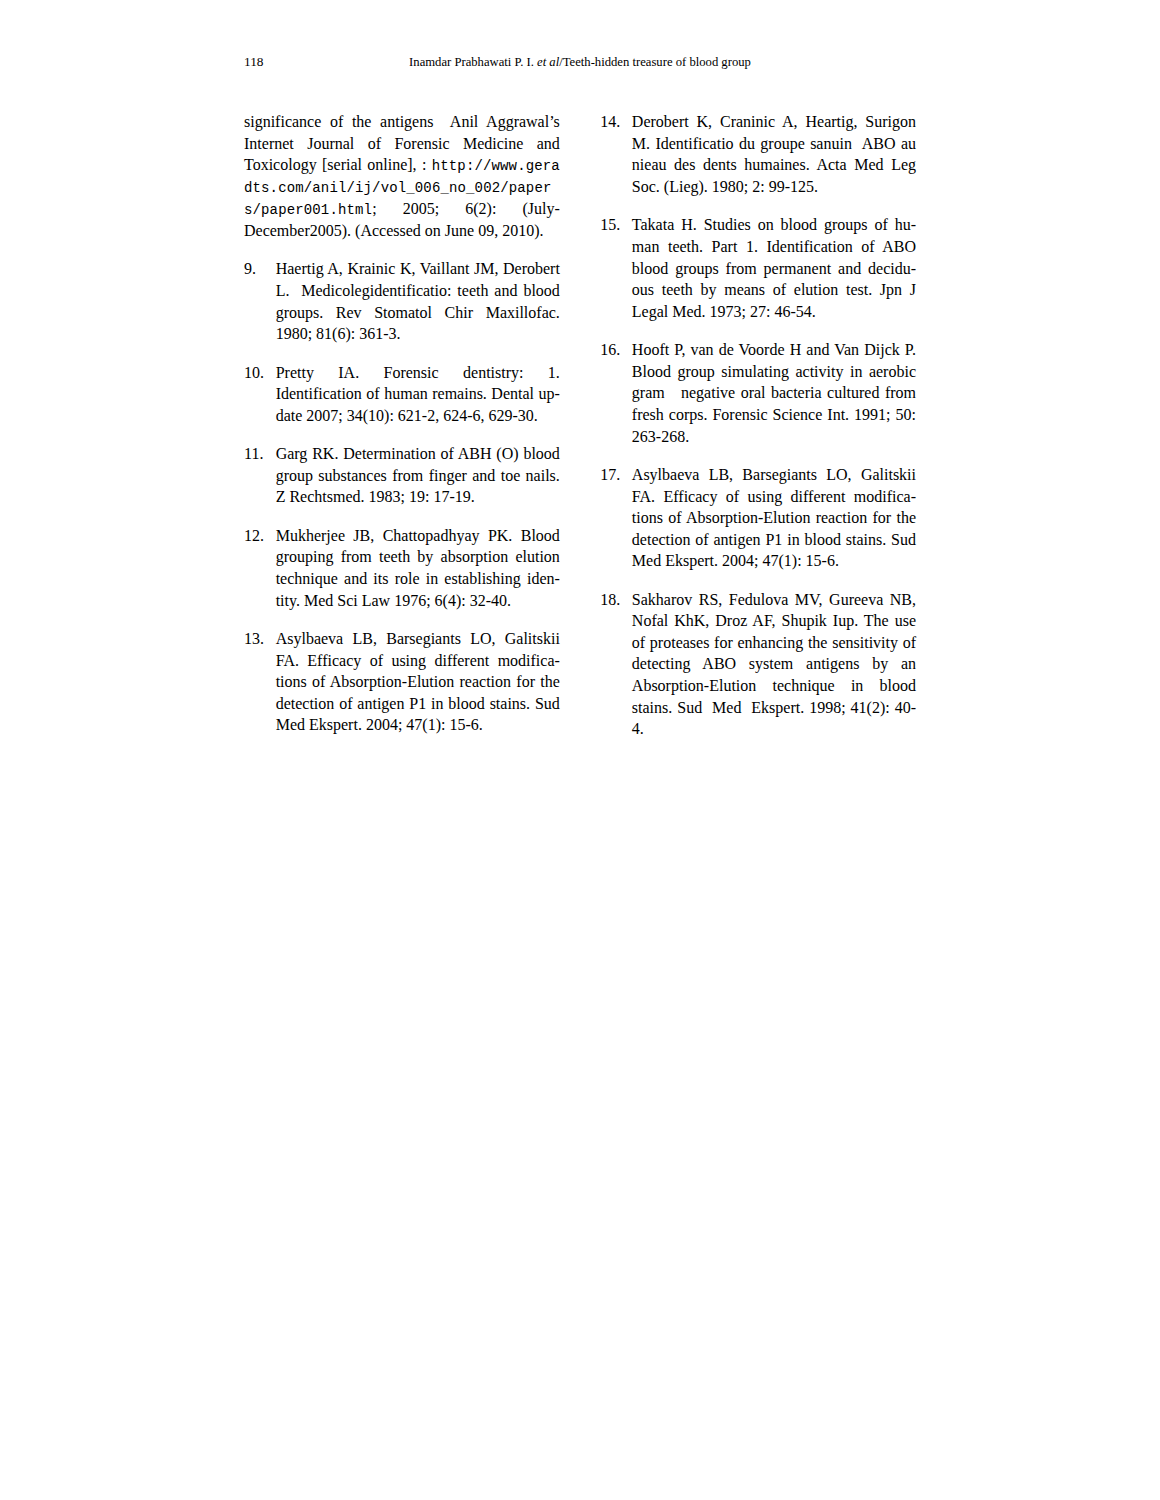118
Inamdar Prabhawati P. I. et al/Teeth-hidden treasure of blood group
significance of the antigens Anil Aggrawal’s Internet Journal of Forensic Medicine and Toxicology [serial online], : http://www.geradts.com/anil/ij/vol_006_no_002/papers/paper001.html; 2005; 6(2): (July-December2005). (Accessed on June 09, 2010).
9. Haertig A, Krainic K, Vaillant JM, Derobert L. Medicolegidentificatio: teeth and blood groups. Rev Stomatol Chir Maxillofac. 1980; 81(6): 361-3.
10. Pretty IA. Forensic dentistry: 1. Identification of human remains. Dental update 2007; 34(10): 621-2, 624-6, 629-30.
11. Garg RK. Determination of ABH (O) blood group substances from finger and toe nails. Z Rechtsmed. 1983; 19: 17-19.
12. Mukherjee JB, Chattopadhyay PK. Blood grouping from teeth by absorption elution technique and its role in establishing identity. Med Sci Law 1976; 6(4): 32-40.
13. Asylbaeva LB, Barsegiants LO, Galitskii FA. Efficacy of using different modifications of Absorption-Elution reaction for the detection of antigen P1 in blood stains. Sud Med Ekspert. 2004; 47(1): 15-6.
14. Derobert K, Craninic A, Heartig, Surigon M. Identificatio du groupe sanuin ABO au nieau des dents humaines. Acta Med Leg Soc. (Lieg). 1980; 2: 99-125.
15. Takata H. Studies on blood groups of human teeth. Part 1. Identification of ABO blood groups from permanent and deciduous teeth by means of elution test. Jpn J Legal Med. 1973; 27: 46-54.
16. Hooft P, van de Voorde H and Van Dijck P. Blood group simulating activity in aerobic gram negative oral bacteria cultured from fresh corps. Forensic Science Int. 1991; 50: 263-268.
17. Asylbaeva LB, Barsegiants LO, Galitskii FA. Efficacy of using different modifications of Absorption-Elution reaction for the detection of antigen P1 in blood stains. Sud Med Ekspert. 2004; 47(1): 15-6.
18. Sakharov RS, Fedulova MV, Gureeva NB, Nofal KhK, Droz AF, Shupik Iup. The use of proteases for enhancing the sensitivity of detecting ABO system antigens by an Absorption-Elution technique in blood stains. Sud Med Ekspert. 1998; 41(2): 40-4.